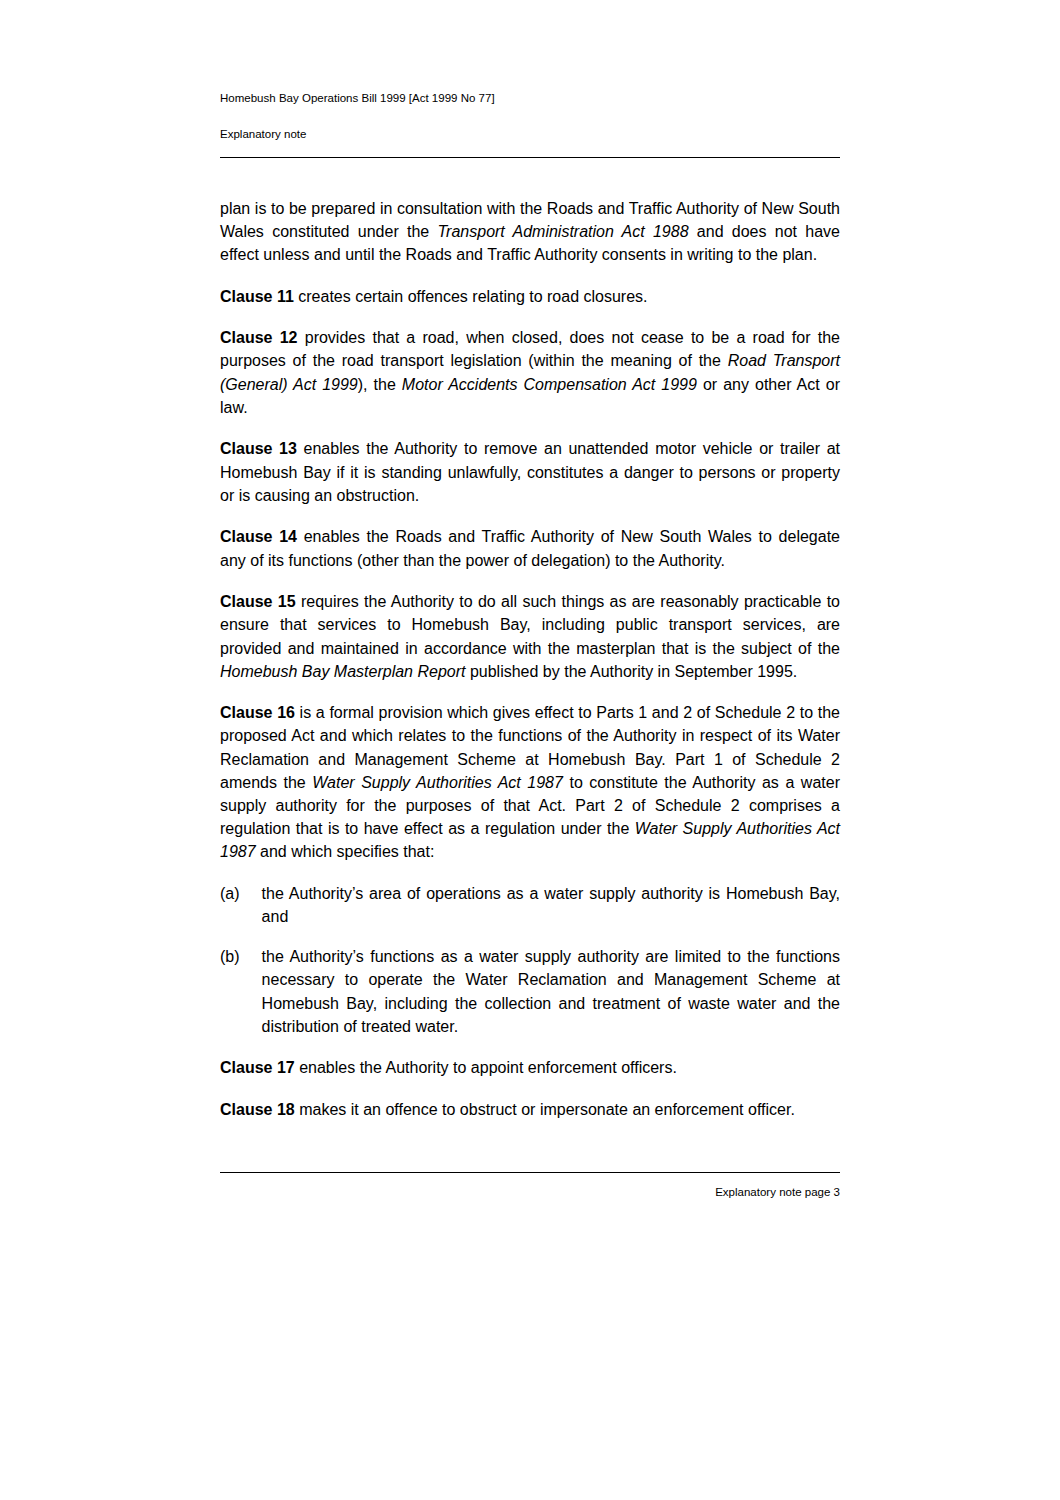Homebush Bay Operations Bill 1999 [Act 1999 No 77]
Explanatory note
plan is to be prepared in consultation with the Roads and Traffic Authority of New South Wales constituted under the Transport Administration Act 1988 and does not have effect unless and until the Roads and Traffic Authority consents in writing to the plan.
Clause 11 creates certain offences relating to road closures.
Clause 12 provides that a road, when closed, does not cease to be a road for the purposes of the road transport legislation (within the meaning of the Road Transport (General) Act 1999), the Motor Accidents Compensation Act 1999 or any other Act or law.
Clause 13 enables the Authority to remove an unattended motor vehicle or trailer at Homebush Bay if it is standing unlawfully, constitutes a danger to persons or property or is causing an obstruction.
Clause 14 enables the Roads and Traffic Authority of New South Wales to delegate any of its functions (other than the power of delegation) to the Authority.
Clause 15 requires the Authority to do all such things as are reasonably practicable to ensure that services to Homebush Bay, including public transport services, are provided and maintained in accordance with the masterplan that is the subject of the Homebush Bay Masterplan Report published by the Authority in September 1995.
Clause 16 is a formal provision which gives effect to Parts 1 and 2 of Schedule 2 to the proposed Act and which relates to the functions of the Authority in respect of its Water Reclamation and Management Scheme at Homebush Bay. Part 1 of Schedule 2 amends the Water Supply Authorities Act 1987 to constitute the Authority as a water supply authority for the purposes of that Act. Part 2 of Schedule 2 comprises a regulation that is to have effect as a regulation under the Water Supply Authorities Act 1987 and which specifies that:
(a) the Authority’s area of operations as a water supply authority is Homebush Bay, and
(b) the Authority’s functions as a water supply authority are limited to the functions necessary to operate the Water Reclamation and Management Scheme at Homebush Bay, including the collection and treatment of waste water and the distribution of treated water.
Clause 17 enables the Authority to appoint enforcement officers.
Clause 18 makes it an offence to obstruct or impersonate an enforcement officer.
Explanatory note page 3